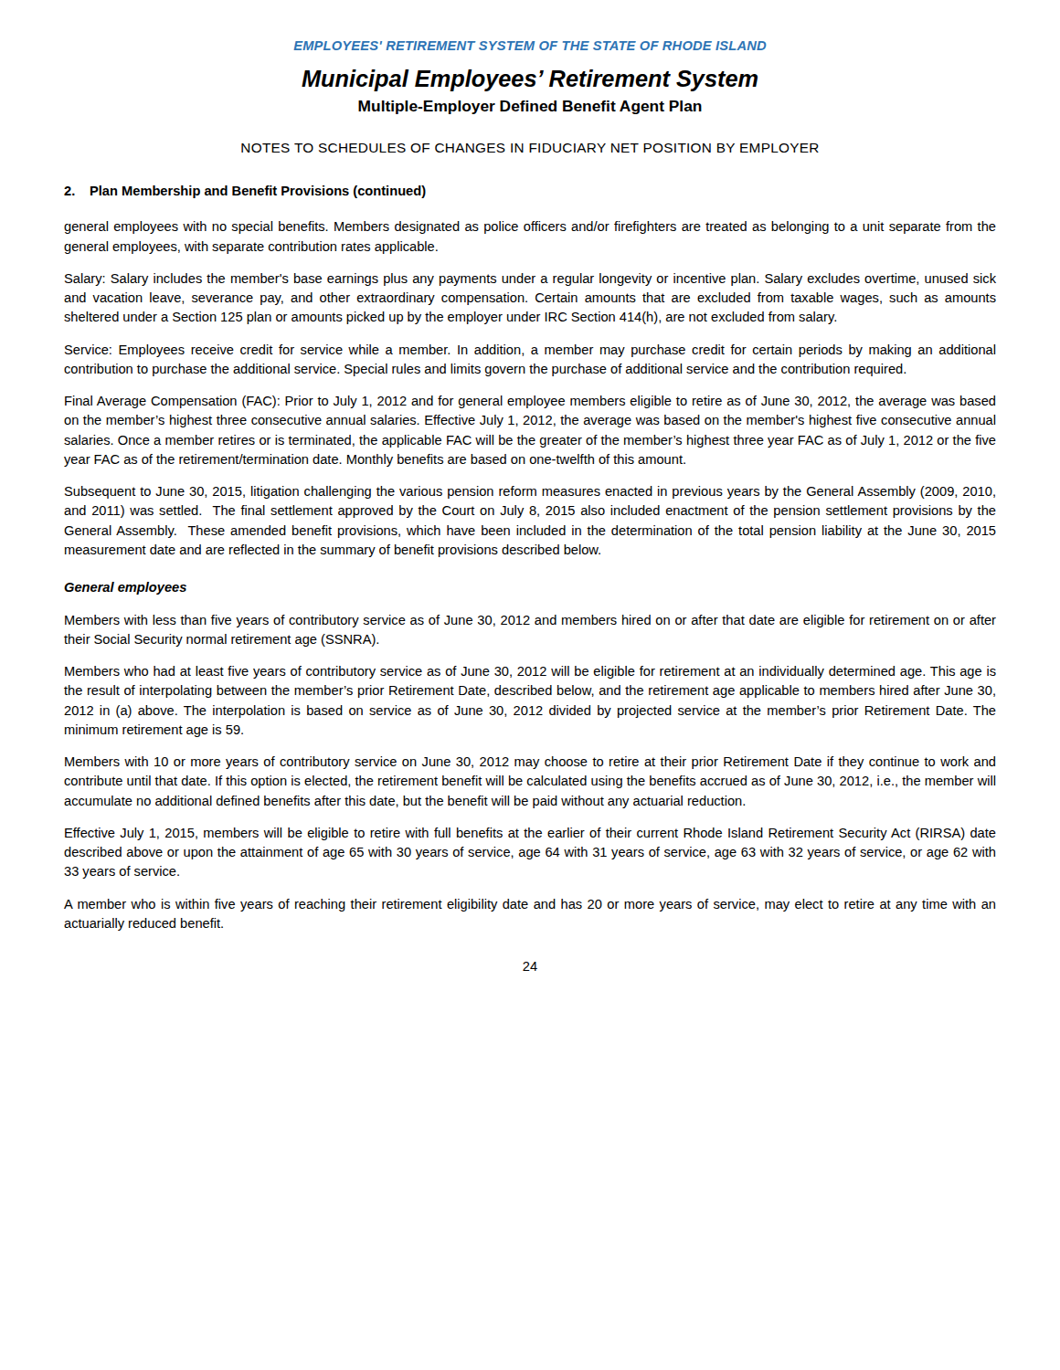EMPLOYEES' RETIREMENT SYSTEM OF THE STATE OF RHODE ISLAND
Municipal Employees’ Retirement System
Multiple-Employer Defined Benefit Agent Plan
NOTES TO SCHEDULES OF CHANGES IN FIDUCIARY NET POSITION BY EMPLOYER
2. Plan Membership and Benefit Provisions (continued)
general employees with no special benefits. Members designated as police officers and/or firefighters are treated as belonging to a unit separate from the general employees, with separate contribution rates applicable.
Salary: Salary includes the member's base earnings plus any payments under a regular longevity or incentive plan. Salary excludes overtime, unused sick and vacation leave, severance pay, and other extraordinary compensation. Certain amounts that are excluded from taxable wages, such as amounts sheltered under a Section 125 plan or amounts picked up by the employer under IRC Section 414(h), are not excluded from salary.
Service: Employees receive credit for service while a member. In addition, a member may purchase credit for certain periods by making an additional contribution to purchase the additional service. Special rules and limits govern the purchase of additional service and the contribution required.
Final Average Compensation (FAC): Prior to July 1, 2012 and for general employee members eligible to retire as of June 30, 2012, the average was based on the member’s highest three consecutive annual salaries. Effective July 1, 2012, the average was based on the member's highest five consecutive annual salaries. Once a member retires or is terminated, the applicable FAC will be the greater of the member’s highest three year FAC as of July 1, 2012 or the five year FAC as of the retirement/termination date. Monthly benefits are based on one-twelfth of this amount.
Subsequent to June 30, 2015, litigation challenging the various pension reform measures enacted in previous years by the General Assembly (2009, 2010, and 2011) was settled. The final settlement approved by the Court on July 8, 2015 also included enactment of the pension settlement provisions by the General Assembly. These amended benefit provisions, which have been included in the determination of the total pension liability at the June 30, 2015 measurement date and are reflected in the summary of benefit provisions described below.
General employees
Members with less than five years of contributory service as of June 30, 2012 and members hired on or after that date are eligible for retirement on or after their Social Security normal retirement age (SSNRA).
Members who had at least five years of contributory service as of June 30, 2012 will be eligible for retirement at an individually determined age. This age is the result of interpolating between the member’s prior Retirement Date, described below, and the retirement age applicable to members hired after June 30, 2012 in (a) above. The interpolation is based on service as of June 30, 2012 divided by projected service at the member’s prior Retirement Date. The minimum retirement age is 59.
Members with 10 or more years of contributory service on June 30, 2012 may choose to retire at their prior Retirement Date if they continue to work and contribute until that date. If this option is elected, the retirement benefit will be calculated using the benefits accrued as of June 30, 2012, i.e., the member will accumulate no additional defined benefits after this date, but the benefit will be paid without any actuarial reduction.
Effective July 1, 2015, members will be eligible to retire with full benefits at the earlier of their current Rhode Island Retirement Security Act (RIRSA) date described above or upon the attainment of age 65 with 30 years of service, age 64 with 31 years of service, age 63 with 32 years of service, or age 62 with 33 years of service.
A member who is within five years of reaching their retirement eligibility date and has 20 or more years of service, may elect to retire at any time with an actuarially reduced benefit.
24